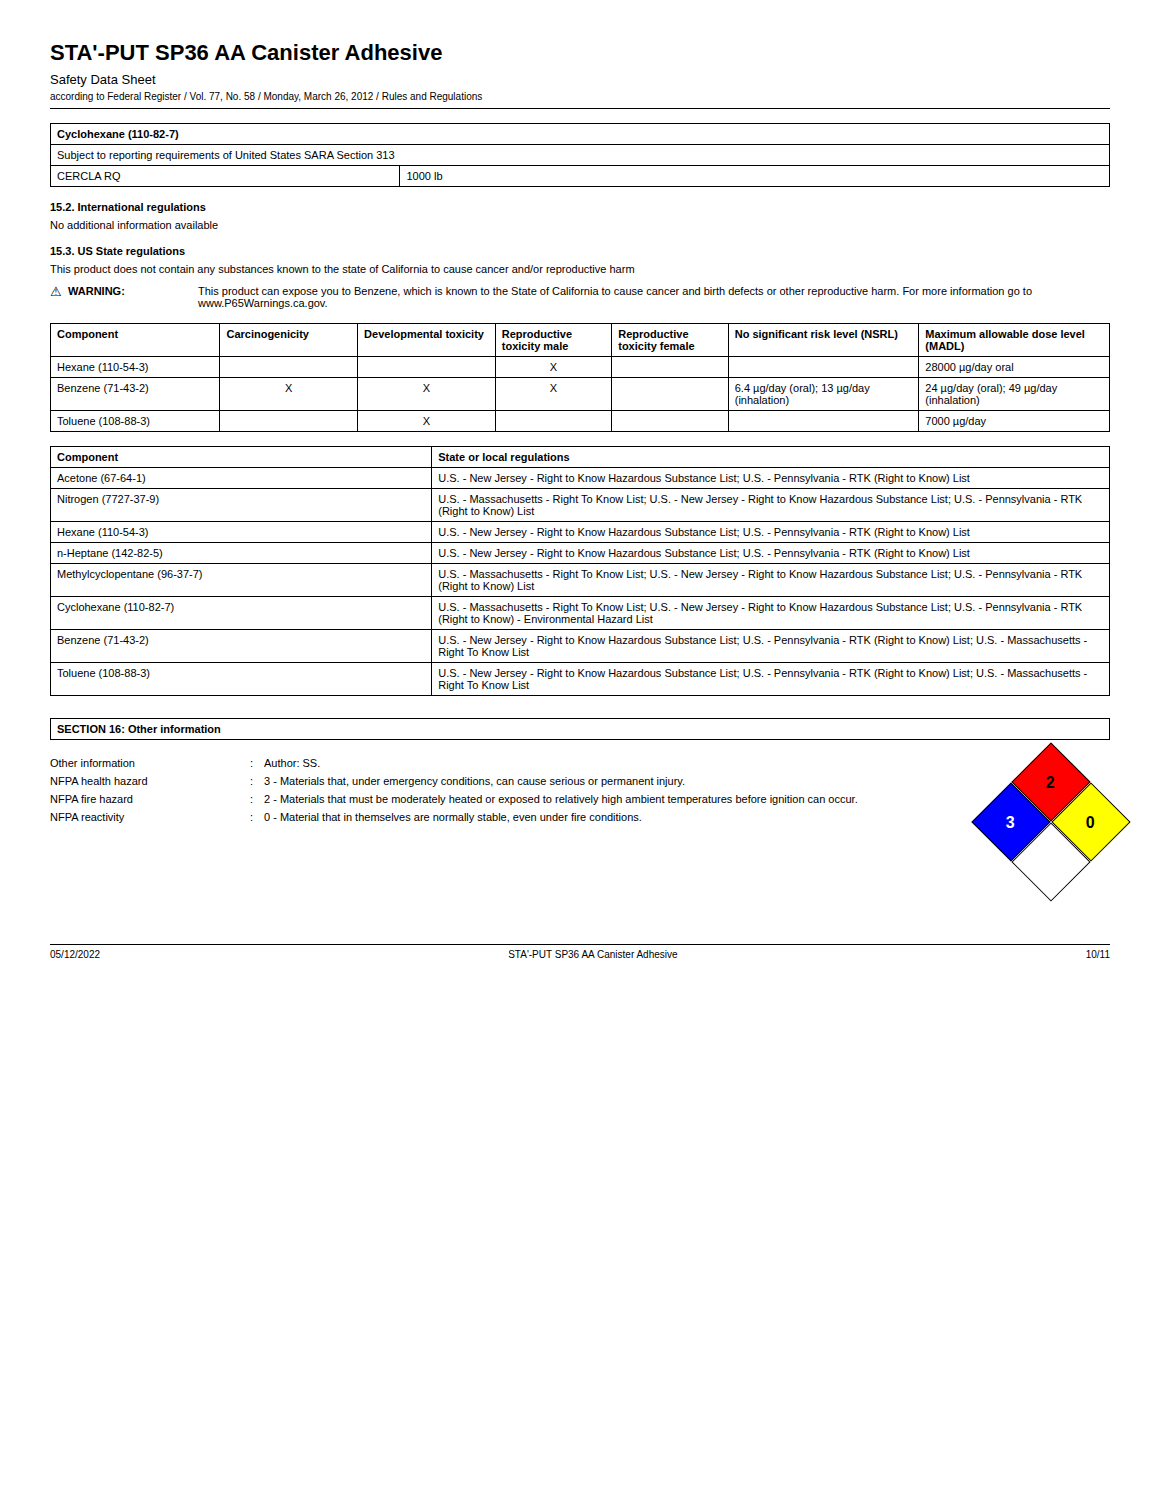STA'-PUT SP36 AA Canister Adhesive
Safety Data Sheet
according to Federal Register / Vol. 77, No. 58 / Monday, March 26, 2012 / Rules and Regulations
| Cyclohexane (110-82-7) |
| Subject to reporting requirements of United States SARA Section 313 |
| CERCLA RQ | 1000 lb |
15.2. International regulations
No additional information available
15.3. US State regulations
This product does not contain any substances known to the state of California to cause cancer and/or reproductive harm
⚠
WARNING:
This product can expose you to Benzene, which is known to the State of California to cause cancer and birth defects or other reproductive harm. For more information go to www.P65Warnings.ca.gov.
| Component | Carcinogenicity | Developmental toxicity | Reproductive toxicity male | Reproductive toxicity female | No significant risk level (NSRL) | Maximum allowable dose level (MADL) |
| --- | --- | --- | --- | --- | --- | --- |
| Hexane (110-54-3) | | | X | | | 28000 µg/day oral |
| Benzene (71-43-2) | X | X | X | | 6.4 µg/day (oral); 13 µg/day (inhalation) | 24 µg/day (oral); 49 µg/day (inhalation) |
| Toluene (108-88-3) | | X | | | | 7000 µg/day |
| Component | State or local regulations |
| --- | --- |
| Acetone (67-64-1) | U.S. - New Jersey - Right to Know Hazardous Substance List; U.S. - Pennsylvania - RTK (Right to Know) List |
| Nitrogen (7727-37-9) | U.S. - Massachusetts - Right To Know List; U.S. - New Jersey - Right to Know Hazardous Substance List; U.S. - Pennsylvania - RTK (Right to Know) List |
| Hexane (110-54-3) | U.S. - New Jersey - Right to Know Hazardous Substance List; U.S. - Pennsylvania - RTK (Right to Know) List |
| n-Heptane (142-82-5) | U.S. - New Jersey - Right to Know Hazardous Substance List; U.S. - Pennsylvania - RTK (Right to Know) List |
| Methylcyclopentane (96-37-7) | U.S. - Massachusetts - Right To Know List; U.S. - New Jersey - Right to Know Hazardous Substance List; U.S. - Pennsylvania - RTK (Right to Know) List |
| Cyclohexane (110-82-7) | U.S. - Massachusetts - Right To Know List; U.S. - New Jersey - Right to Know Hazardous Substance List; U.S. - Pennsylvania - RTK (Right to Know) - Environmental Hazard List |
| Benzene (71-43-2) | U.S. - New Jersey - Right to Know Hazardous Substance List; U.S. - Pennsylvania - RTK (Right to Know) List; U.S. - Massachusetts - Right To Know List |
| Toluene (108-88-3) | U.S. - New Jersey - Right to Know Hazardous Substance List; U.S. - Pennsylvania - RTK (Right to Know) List; U.S. - Massachusetts - Right To Know List |
SECTION 16: Other information
| Other information | : | Author: SS. |
| NFPA health hazard | : | 3 - Materials that, under emergency conditions, can cause serious or permanent injury. |
| NFPA fire hazard | : | 2 - Materials that must be moderately heated or exposed to relatively high ambient temperatures before ignition can occur. |
| NFPA reactivity | : | 0 - Material that in themselves are normally stable, even under fire conditions. |
2
3
0
05/12/2022
STA'-PUT SP36 AA Canister Adhesive
10/11